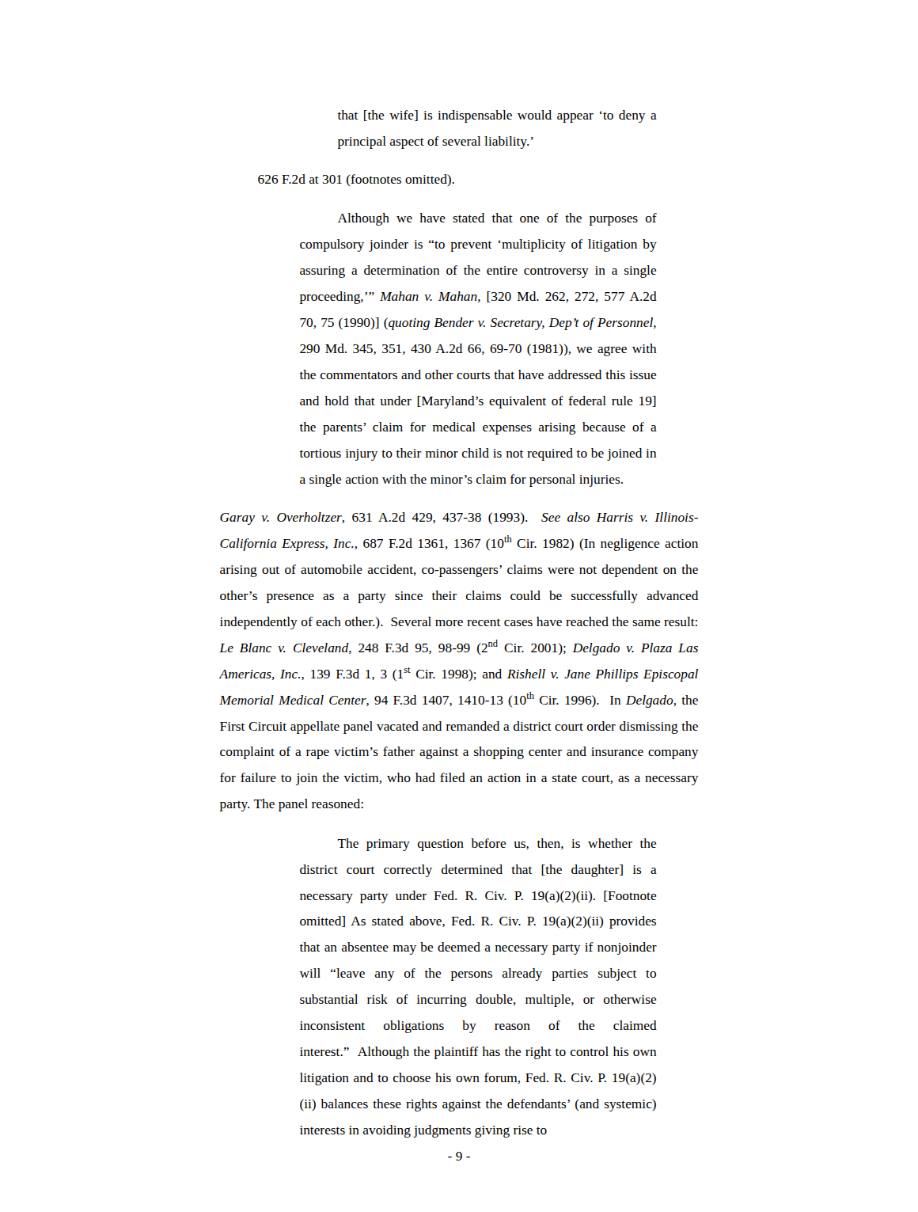that [the wife] is indispensable would appear ‘to deny a principal aspect of several liability.’
626 F.2d at 301 (footnotes omitted).
Although we have stated that one of the purposes of compulsory joinder is “to prevent ‘multiplicity of litigation by assuring a determination of the entire controversy in a single proceeding,’” Mahan v. Mahan, [320 Md. 262, 272, 577 A.2d 70, 75 (1990)] (quoting Bender v. Secretary, Dep’t of Personnel, 290 Md. 345, 351, 430 A.2d 66, 69-70 (1981)), we agree with the commentators and other courts that have addressed this issue and hold that under [Maryland’s equivalent of federal rule 19] the parents’ claim for medical expenses arising because of a tortious injury to their minor child is not required to be joined in a single action with the minor’s claim for personal injuries.
Garay v. Overholtzer, 631 A.2d 429, 437-38 (1993). See also Harris v. Illinois-California Express, Inc., 687 F.2d 1361, 1367 (10th Cir. 1982) (In negligence action arising out of automobile accident, co-passengers’ claims were not dependent on the other’s presence as a party since their claims could be successfully advanced independently of each other.). Several more recent cases have reached the same result: Le Blanc v. Cleveland, 248 F.3d 95, 98-99 (2nd Cir. 2001); Delgado v. Plaza Las Americas, Inc., 139 F.3d 1, 3 (1st Cir. 1998); and Rishell v. Jane Phillips Episcopal Memorial Medical Center, 94 F.3d 1407, 1410-13 (10th Cir. 1996). In Delgado, the First Circuit appellate panel vacated and remanded a district court order dismissing the complaint of a rape victim’s father against a shopping center and insurance company for failure to join the victim, who had filed an action in a state court, as a necessary party. The panel reasoned:
The primary question before us, then, is whether the district court correctly determined that [the daughter] is a necessary party under Fed. R. Civ. P. 19(a)(2)(ii). [Footnote omitted] As stated above, Fed. R. Civ. P. 19(a)(2)(ii) provides that an absentee may be deemed a necessary party if nonjoinder will “leave any of the persons already parties subject to substantial risk of incurring double, multiple, or otherwise inconsistent obligations by reason of the claimed interest.” Although the plaintiff has the right to control his own litigation and to choose his own forum, Fed. R. Civ. P. 19(a)(2)(ii) balances these rights against the defendants’ (and systemic) interests in avoiding judgments giving rise to
- 9 -